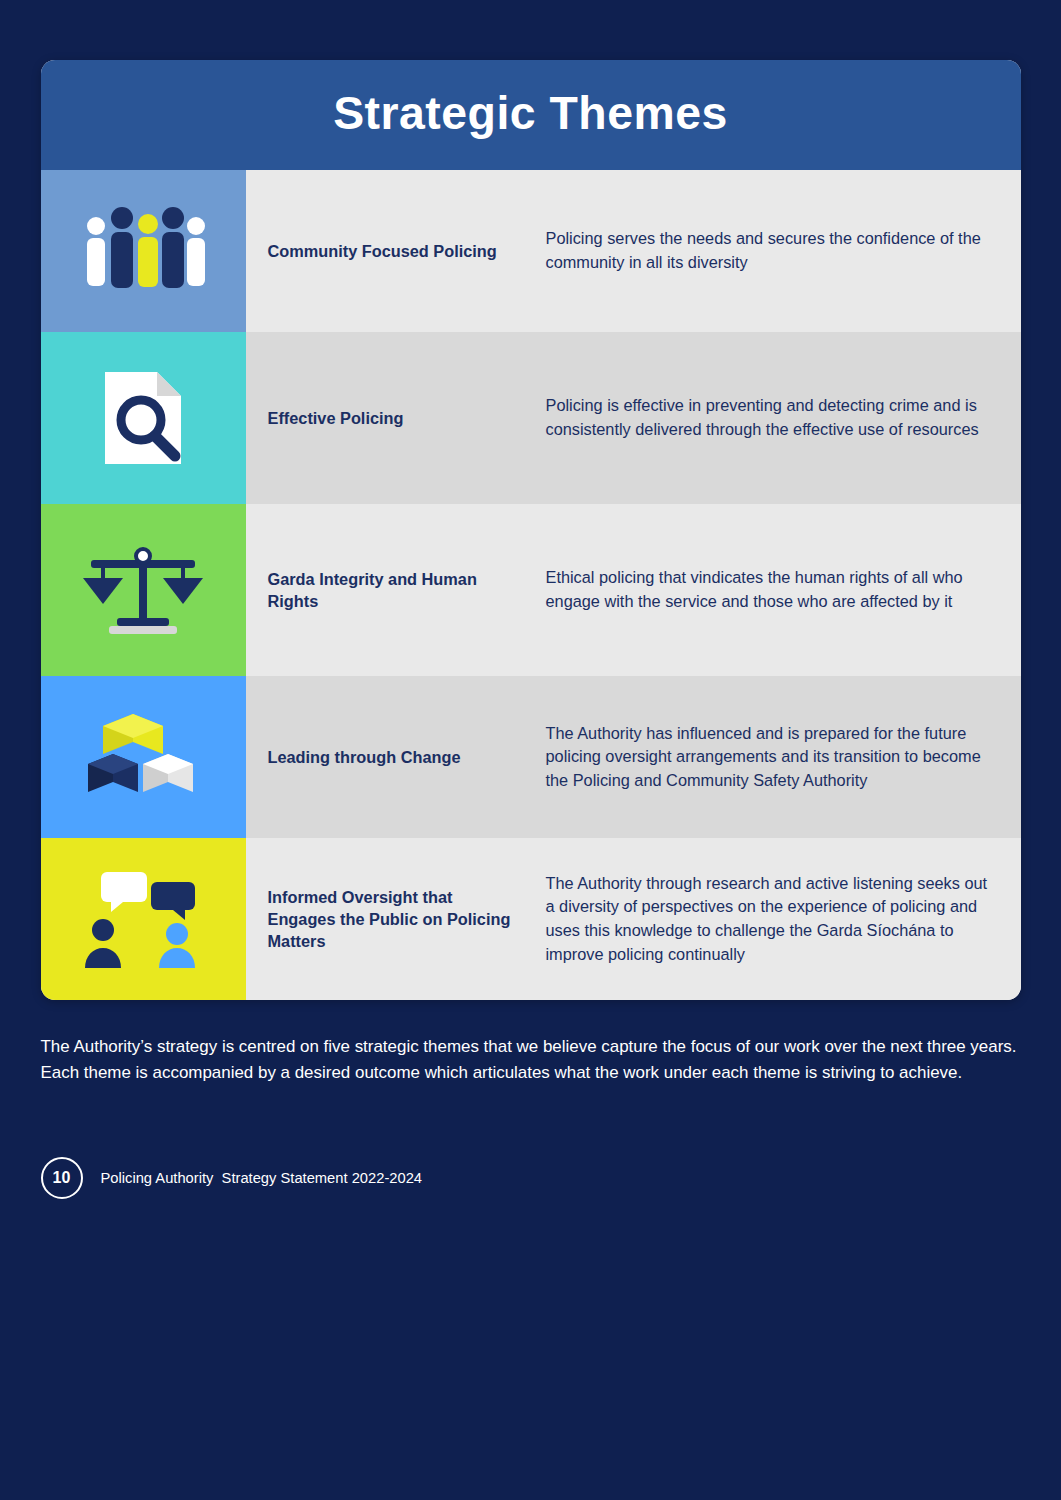Strategic Themes
| | Community Focused Policing | Policing serves the needs and secures the confidence of the community in all its diversity |
| | Effective Policing | Policing is effective in preventing and detecting crime and is consistently delivered through the effective use of resources |
| | Garda Integrity and Human Rights | Ethical policing that vindicates the human rights of all who engage with the service and those who are affected by it |
| | Leading through Change | The Authority has influenced and is prepared for the future policing oversight arrangements and its transition to become the Policing and Community Safety Authority |
| | Informed Oversight that Engages the Public on Policing Matters | The Authority through research and active listening seeks out a diversity of perspectives on the experience of policing and uses this knowledge to challenge the Garda Síochána to improve policing continually |
The Authority’s strategy is centred on five strategic themes that we believe capture the focus of our work over the next three years. Each theme is accompanied by a desired outcome which articulates what the work under each theme is striving to achieve.
10
Policing Authority Strategy Statement 2022-2024